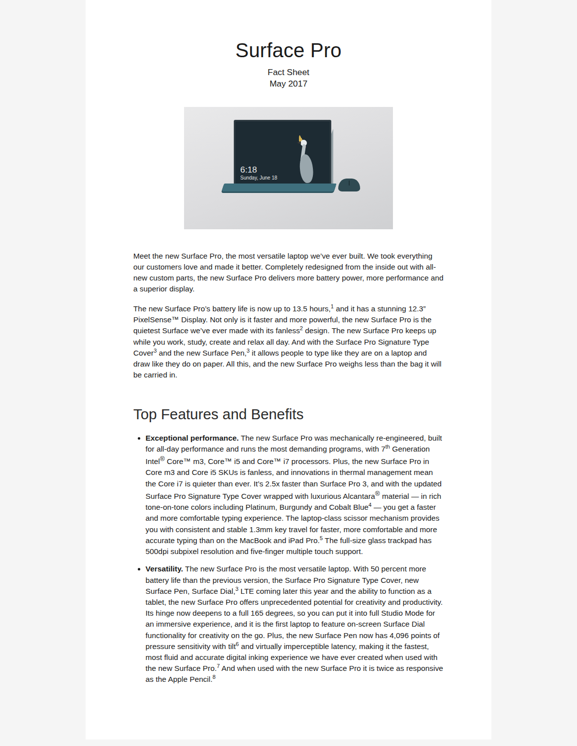Surface Pro
Fact Sheet
May 2017
6:18 Sunday, June 18
Meet the new Surface Pro, the most versatile laptop we’ve ever built. We took everything our customers love and made it better. Completely redesigned from the inside out with all-new custom parts, the new Surface Pro delivers more battery power, more performance and a superior display.
The new Surface Pro’s battery life is now up to 13.5 hours,1 and it has a stunning 12.3” PixelSense™ Display. Not only is it faster and more powerful, the new Surface Pro is the quietest Surface we’ve ever made with its fanless2 design. The new Surface Pro keeps up while you work, study, create and relax all day. And with the Surface Pro Signature Type Cover3 and the new Surface Pen,3 it allows people to type like they are on a laptop and draw like they do on paper. All this, and the new Surface Pro weighs less than the bag it will be carried in.
Top Features and Benefits
Exceptional performance. The new Surface Pro was mechanically re-engineered, built for all-day performance and runs the most demanding programs, with 7th Generation Intel® Core™ m3, Core™ i5 and Core™ i7 processors. Plus, the new Surface Pro in Core m3 and Core i5 SKUs is fanless, and innovations in thermal management mean the Core i7 is quieter than ever. It’s 2.5x faster than Surface Pro 3, and with the updated Surface Pro Signature Type Cover wrapped with luxurious Alcantara® material — in rich tone-on-tone colors including Platinum, Burgundy and Cobalt Blue4 — you get a faster and more comfortable typing experience. The laptop-class scissor mechanism provides you with consistent and stable 1.3mm key travel for faster, more comfortable and more accurate typing than on the MacBook and iPad Pro.5 The full-size glass trackpad has 500dpi subpixel resolution and five-finger multiple touch support.
Versatility. The new Surface Pro is the most versatile laptop. With 50 percent more battery life than the previous version, the Surface Pro Signature Type Cover, new Surface Pen, Surface Dial,3 LTE coming later this year and the ability to function as a tablet, the new Surface Pro offers unprecedented potential for creativity and productivity. Its hinge now deepens to a full 165 degrees, so you can put it into full Studio Mode for an immersive experience, and it is the first laptop to feature on-screen Surface Dial functionality for creativity on the go. Plus, the new Surface Pen now has 4,096 points of pressure sensitivity with tilt6 and virtually imperceptible latency, making it the fastest, most fluid and accurate digital inking experience we have ever created when used with the new Surface Pro.7 And when used with the new Surface Pro it is twice as responsive as the Apple Pencil.8